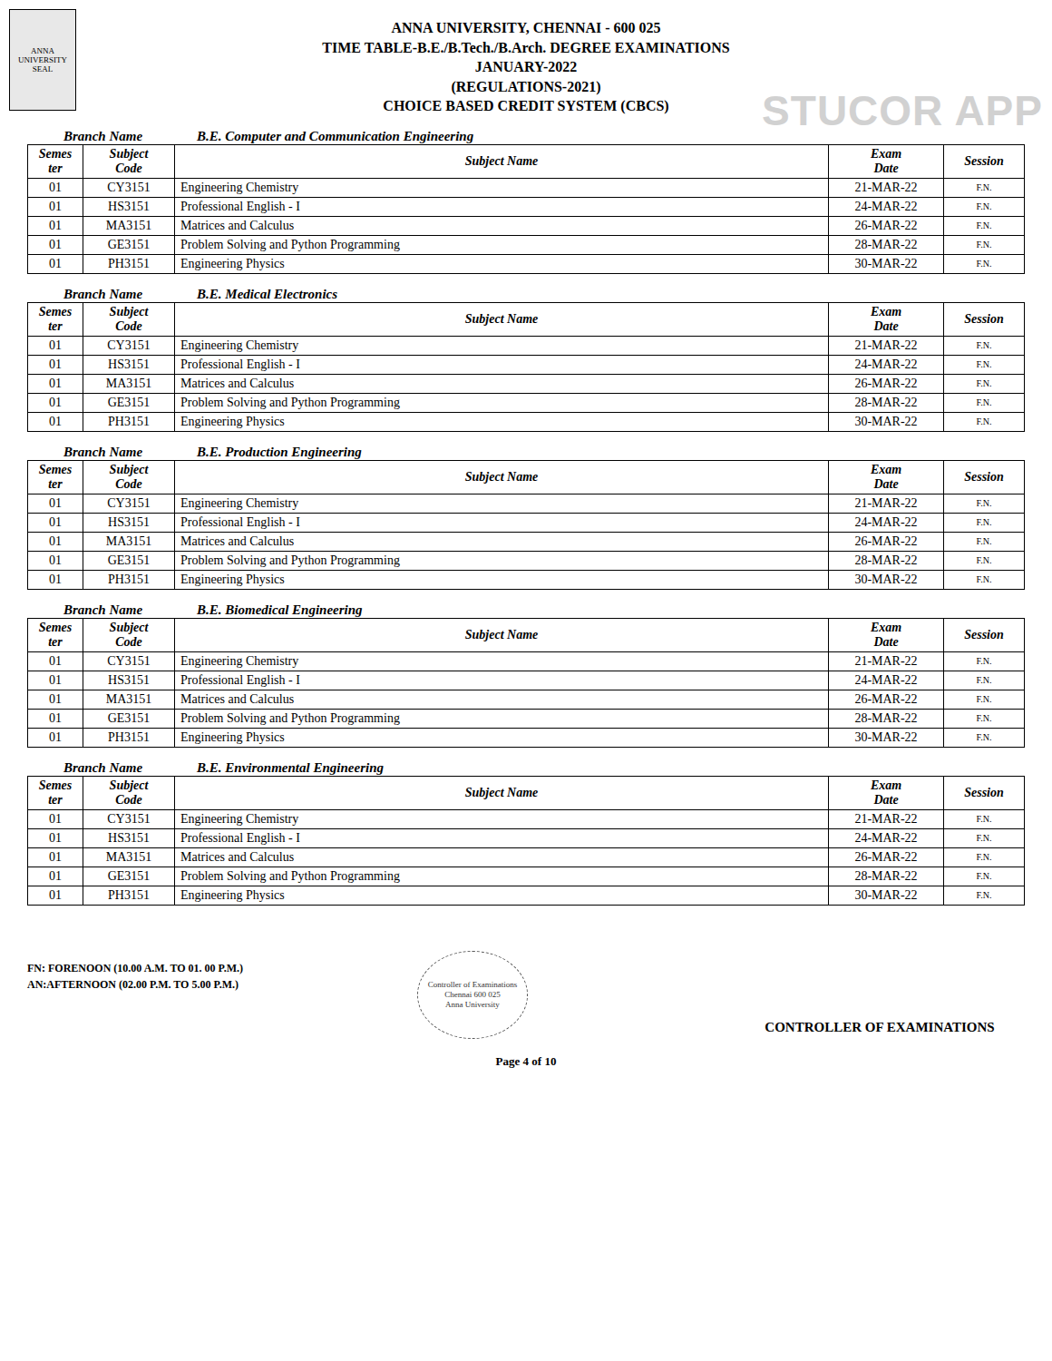ANNA
UNIVERSITY
SEAL
ANNA UNIVERSITY, CHENNAI - 600 025 TIME TABLE-B.E./B.Tech./B.Arch. DEGREE EXAMINATIONS JANUARY-2022 (REGULATIONS-2021) CHOICE BASED CREDIT SYSTEM (CBCS)
STUCOR APP
Branch Name B.E. Computer and Communication Engineering
| Semes ter | Subject Code | Subject Name | Exam Date | Session |
| --- | --- | --- | --- | --- |
| 01 | CY3151 | Engineering Chemistry | 21-MAR-22 | F.N. |
| 01 | HS3151 | Professional English - I | 24-MAR-22 | F.N. |
| 01 | MA3151 | Matrices and Calculus | 26-MAR-22 | F.N. |
| 01 | GE3151 | Problem Solving and Python Programming | 28-MAR-22 | F.N. |
| 01 | PH3151 | Engineering Physics | 30-MAR-22 | F.N. |
Branch Name B.E. Medical Electronics
| Semes ter | Subject Code | Subject Name | Exam Date | Session |
| --- | --- | --- | --- | --- |
| 01 | CY3151 | Engineering Chemistry | 21-MAR-22 | F.N. |
| 01 | HS3151 | Professional English - I | 24-MAR-22 | F.N. |
| 01 | MA3151 | Matrices and Calculus | 26-MAR-22 | F.N. |
| 01 | GE3151 | Problem Solving and Python Programming | 28-MAR-22 | F.N. |
| 01 | PH3151 | Engineering Physics | 30-MAR-22 | F.N. |
Branch Name B.E. Production Engineering
| Semes ter | Subject Code | Subject Name | Exam Date | Session |
| --- | --- | --- | --- | --- |
| 01 | CY3151 | Engineering Chemistry | 21-MAR-22 | F.N. |
| 01 | HS3151 | Professional English - I | 24-MAR-22 | F.N. |
| 01 | MA3151 | Matrices and Calculus | 26-MAR-22 | F.N. |
| 01 | GE3151 | Problem Solving and Python Programming | 28-MAR-22 | F.N. |
| 01 | PH3151 | Engineering Physics | 30-MAR-22 | F.N. |
Branch Name B.E. Biomedical Engineering
| Semes ter | Subject Code | Subject Name | Exam Date | Session |
| --- | --- | --- | --- | --- |
| 01 | CY3151 | Engineering Chemistry | 21-MAR-22 | F.N. |
| 01 | HS3151 | Professional English - I | 24-MAR-22 | F.N. |
| 01 | MA3151 | Matrices and Calculus | 26-MAR-22 | F.N. |
| 01 | GE3151 | Problem Solving and Python Programming | 28-MAR-22 | F.N. |
| 01 | PH3151 | Engineering Physics | 30-MAR-22 | F.N. |
Branch Name B.E. Environmental Engineering
| Semes ter | Subject Code | Subject Name | Exam Date | Session |
| --- | --- | --- | --- | --- |
| 01 | CY3151 | Engineering Chemistry | 21-MAR-22 | F.N. |
| 01 | HS3151 | Professional English - I | 24-MAR-22 | F.N. |
| 01 | MA3151 | Matrices and Calculus | 26-MAR-22 | F.N. |
| 01 | GE3151 | Problem Solving and Python Programming | 28-MAR-22 | F.N. |
| 01 | PH3151 | Engineering Physics | 30-MAR-22 | F.N. |
FN: FORENOON (10.00 A.M. TO 01. 00 P.M.)
AN:AFTERNOON (02.00 P.M. TO 5.00 P.M.)
Controller of Examinations
Chennai 600 025
Anna University
 
CONTROLLER OF EXAMINATIONS
Page 4 of 10